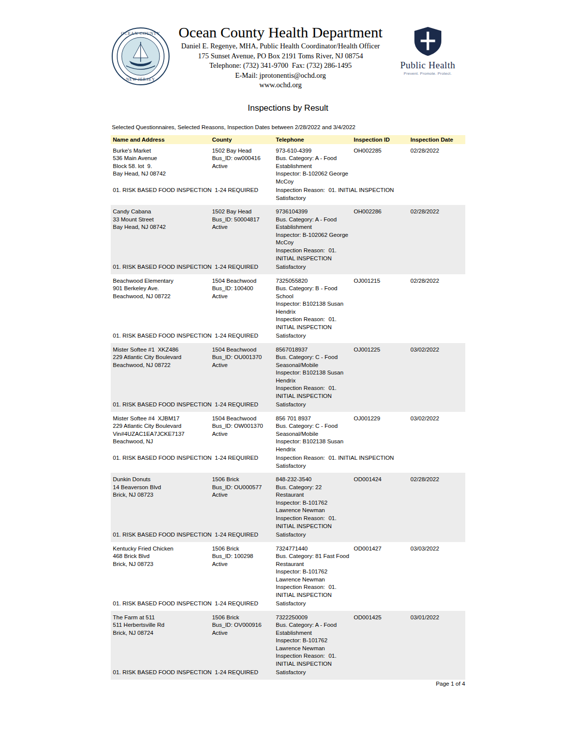OCEAN COUNTY NEW JERSEY
Ocean County Health Department
Daniel E. Regenye, MHA, Public Health Coordinator/Health Officer
175 Sunset Avenue, PO Box 2191 Toms River, NJ 08754
Telephone: (732) 341-9700 Fax: (732) 286-1495
E-Mail: jprotonentis@ochd.org
www.ochd.org
Public Health
Prevent. Promote. Protect.
Inspections by Result
Selected Questionnaires, Selected Reasons, Inspection Dates between 2/28/2022 and 3/4/2022
| Name and Address | County | Telephone | Inspection ID | Inspection Date |
| --- | --- | --- | --- | --- |
| Burke's Market 536 Main Avenue Block 58. lot 9. Bay Head, NJ 08742 | 1502 Bay Head Bus_ID: ow000416 Active | 973-610-4399 Bus. Category: A - Food Establishment Inspector: B-102062 George McCoy | OH002285 | 02/28/2022 |
| 01. RISK BASED FOOD INSPECTION 1-24 REQUIRED | Inspection Reason: 01. INITIAL INSPECTION Satisfactory |
| Candy Cabana 33 Mount Street Bay Head, NJ 08742 | 1502 Bay Head Bus_ID: 50004817 Active | 9736104399 Bus. Category: A - Food Establishment Inspector: B-102062 George McCoy Inspection Reason: 01. INITIAL INSPECTION | OH002286 | 02/28/2022 |
| 01. RISK BASED FOOD INSPECTION 1-24 REQUIRED | Satisfactory |
| Beachwood Elementary 901 Berkeley Ave. Beachwood, NJ 08722 | 1504 Beachwood Bus_ID: 100400 Active | 7325055820 Bus. Category: B - Food School Inspector: B102138 Susan Hendrix Inspection Reason: 01. INITIAL INSPECTION | OJ001215 | 02/28/2022 |
| 01. RISK BASED FOOD INSPECTION 1-24 REQUIRED | Satisfactory |
| Mister Softee #1 XKZ486 229 Atlantic City Boulevard Beachwood, NJ 08722 | 1504 Beachwood Bus_ID: OU001370 Active | 8567018937 Bus. Category: C - Food Seasonal/Mobile Inspector: B102138 Susan Hendrix Inspection Reason: 01. INITIAL INSPECTION | OJ001225 | 03/02/2022 |
| 01. RISK BASED FOOD INSPECTION 1-24 REQUIRED | Satisfactory |
| Mister Softee #4 XJBM17 229 Atlantic City Boulevard Vin#4UZAC1EA7JCKE7137 Beachwood, NJ | 1504 Beachwood Bus_ID: OW001370 Active | 856 701 8937 Bus. Category: C - Food Seasonal/Mobile Inspector: B102138 Susan Hendrix | OJ001229 | 03/02/2022 |
| 01. RISK BASED FOOD INSPECTION 1-24 REQUIRED | Inspection Reason: 01. INITIAL INSPECTION Satisfactory |
| Dunkin Donuts 14 Beaverson Blvd Brick, NJ 08723 | 1506 Brick Bus_ID: OU000577 Active | 848-232-3540 Bus. Category: 22 Restaurant Inspector: B-101762 Lawrence Newman Inspection Reason: 01. INITIAL INSPECTION | OD001424 | 02/28/2022 |
| 01. RISK BASED FOOD INSPECTION 1-24 REQUIRED | Satisfactory |
| Kentucky Fried Chicken 468 Brick Blvd Brick, NJ 08723 | 1506 Brick Bus_ID: 100298 Active | 7324771440 Bus. Category: 81 Fast Food Restaurant Inspector: B-101762 Lawrence Newman Inspection Reason: 01. INITIAL INSPECTION | OD001427 | 03/03/2022 |
| 01. RISK BASED FOOD INSPECTION 1-24 REQUIRED | Satisfactory |
| The Farm at 511 511 Herbertsville Rd Brick, NJ 08724 | 1506 Brick Bus_ID: OV000916 Active | 7322250009 Bus. Category: A - Food Establishment Inspector: B-101762 Lawrence Newman Inspection Reason: 01. INITIAL INSPECTION | OD001425 | 03/01/2022 |
| 01. RISK BASED FOOD INSPECTION 1-24 REQUIRED | Satisfactory |
Page 1 of 4